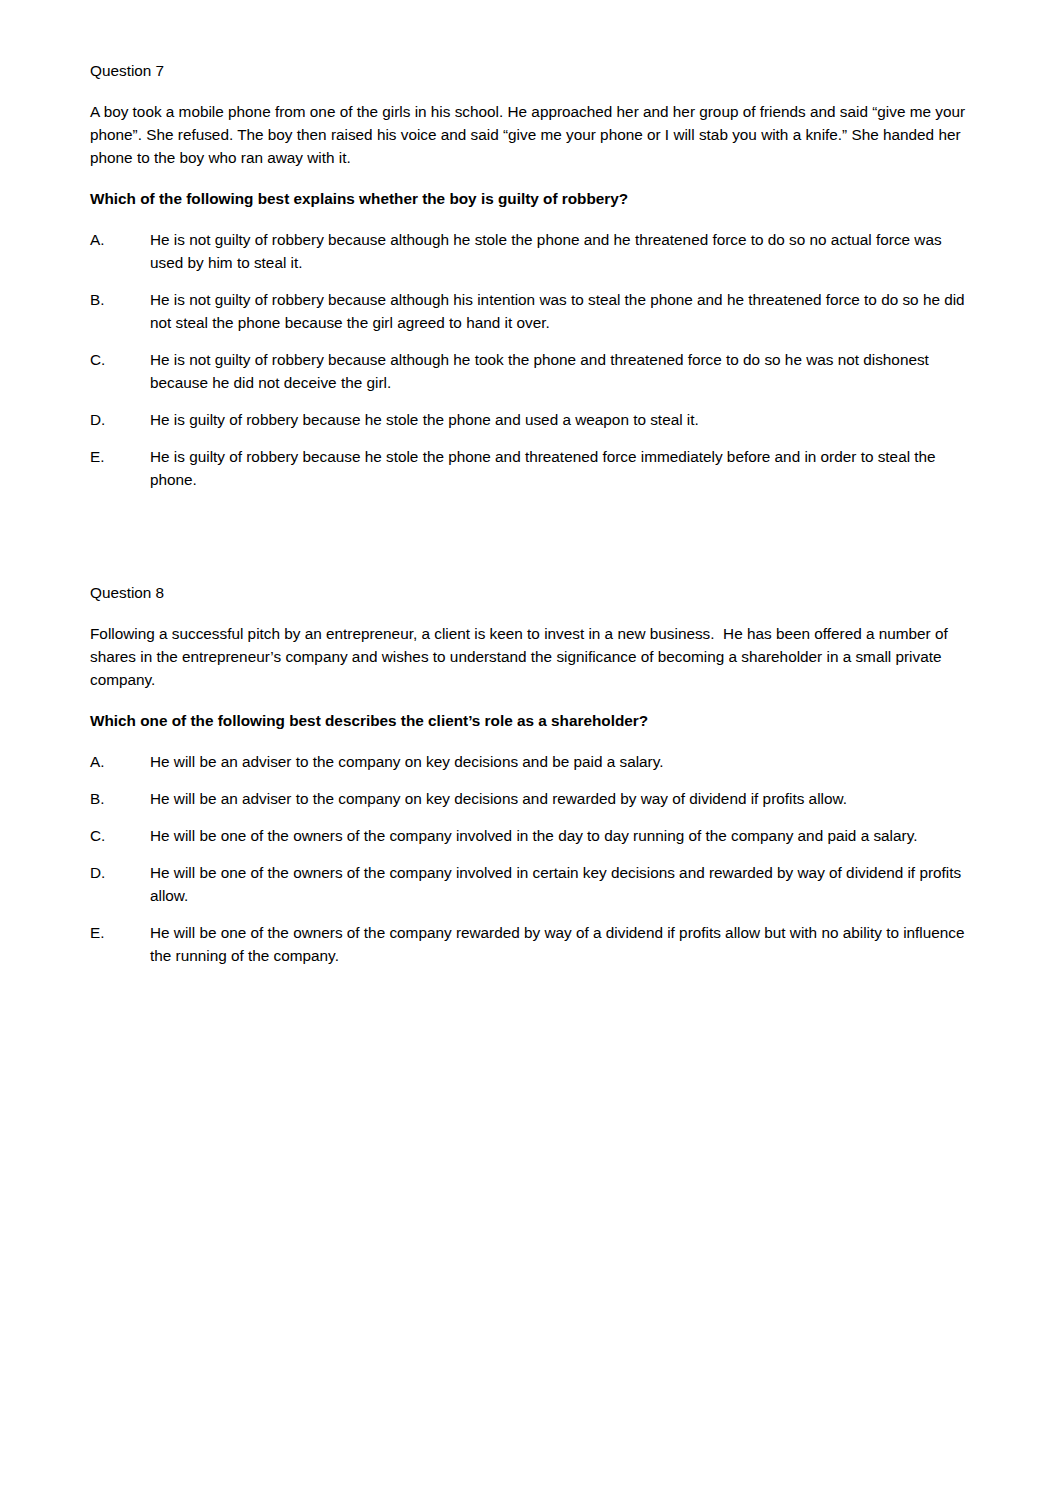Question 7
A boy took a mobile phone from one of the girls in his school. He approached her and her group of friends and said “give me your phone”. She refused. The boy then raised his voice and said “give me your phone or I will stab you with a knife.” She handed her phone to the boy who ran away with it.
Which of the following best explains whether the boy is guilty of robbery?
A. He is not guilty of robbery because although he stole the phone and he threatened force to do so no actual force was used by him to steal it.
B. He is not guilty of robbery because although his intention was to steal the phone and he threatened force to do so he did not steal the phone because the girl agreed to hand it over.
C. He is not guilty of robbery because although he took the phone and threatened force to do so he was not dishonest because he did not deceive the girl.
D. He is guilty of robbery because he stole the phone and used a weapon to steal it.
E. He is guilty of robbery because he stole the phone and threatened force immediately before and in order to steal the phone.
Question 8
Following a successful pitch by an entrepreneur, a client is keen to invest in a new business. He has been offered a number of shares in the entrepreneur’s company and wishes to understand the significance of becoming a shareholder in a small private company.
Which one of the following best describes the client’s role as a shareholder?
A. He will be an adviser to the company on key decisions and be paid a salary.
B. He will be an adviser to the company on key decisions and rewarded by way of dividend if profits allow.
C. He will be one of the owners of the company involved in the day to day running of the company and paid a salary.
D. He will be one of the owners of the company involved in certain key decisions and rewarded by way of dividend if profits allow.
E. He will be one of the owners of the company rewarded by way of a dividend if profits allow but with no ability to influence the running of the company.